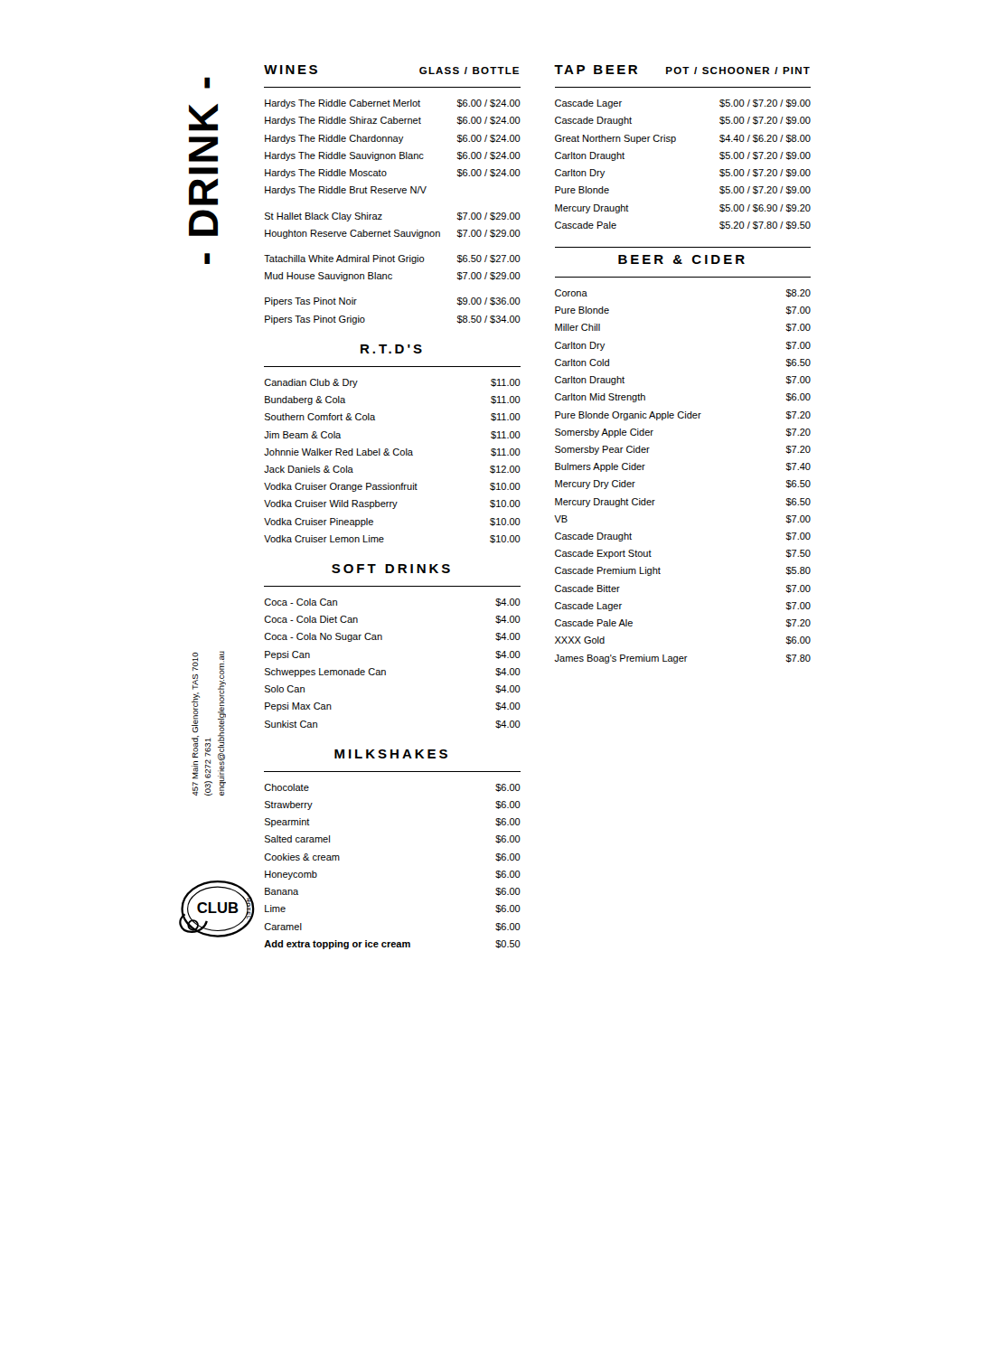- DRINK -
457 Main Road, Glenorchy, TAS 7010
(03) 6272 7631
enquiries@clubhotelglenorchy.com.au
CLUB HOTEL
Wines
Glass / Bottle
Hardys The Riddle Cabernet Merlot$6.00 / $24.00
Hardys The Riddle Shiraz Cabernet$6.00 / $24.00
Hardys The Riddle Chardonnay$6.00 / $24.00
Hardys The Riddle Sauvignon Blanc$6.00 / $24.00
Hardys The Riddle Moscato$6.00 / $24.00
Hardys The Riddle Brut Reserve N/V
St Hallet Black Clay Shiraz$7.00 / $29.00
Houghton Reserve Cabernet Sauvignon$7.00 / $29.00
Tatachilla White Admiral Pinot Grigio$6.50 / $27.00
Mud House Sauvignon Blanc$7.00 / $29.00
Pipers Tas Pinot Noir$9.00 / $36.00
Pipers Tas Pinot Grigio$8.50 / $34.00
R.T.D's
Canadian Club & Dry$11.00
Bundaberg & Cola$11.00
Southern Comfort & Cola$11.00
Jim Beam & Cola$11.00
Johnnie Walker Red Label & Cola$11.00
Jack Daniels & Cola$12.00
Vodka Cruiser Orange Passionfruit$10.00
Vodka Cruiser Wild Raspberry$10.00
Vodka Cruiser Pineapple$10.00
Vodka Cruiser Lemon Lime$10.00
Soft Drinks
Coca - Cola Can$4.00
Coca - Cola Diet Can$4.00
Coca - Cola No Sugar Can$4.00
Pepsi Can$4.00
Schweppes Lemonade Can$4.00
Solo Can$4.00
Pepsi Max Can$4.00
Sunkist Can$4.00
Milkshakes
Chocolate$6.00
Strawberry$6.00
Spearmint$6.00
Salted caramel$6.00
Cookies & cream$6.00
Honeycomb$6.00
Banana$6.00
Lime$6.00
Caramel$6.00
Add extra topping or ice cream$0.50
Tap Beer
Pot / Schooner / Pint
Cascade Lager$5.00 / $7.20 / $9.00
Cascade Draught$5.00 / $7.20 / $9.00
Great Northern Super Crisp$4.40 / $6.20 / $8.00
Carlton Draught$5.00 / $7.20 / $9.00
Carlton Dry$5.00 / $7.20 / $9.00
Pure Blonde$5.00 / $7.20 / $9.00
Mercury Draught$5.00 / $6.90 / $9.20
Cascade Pale$5.20 / $7.80 / $9.50
Beer & Cider
Corona$8.20
Pure Blonde$7.00
Miller Chill$7.00
Carlton Dry$7.00
Carlton Cold$6.50
Carlton Draught$7.00
Carlton Mid Strength$6.00
Pure Blonde Organic Apple Cider$7.20
Somersby Apple Cider$7.20
Somersby Pear Cider$7.20
Bulmers Apple Cider$7.40
Mercury Dry Cider$6.50
Mercury Draught Cider$6.50
VB$7.00
Cascade Draught$7.00
Cascade Export Stout$7.50
Cascade Premium Light$5.80
Cascade Bitter$7.00
Cascade Lager$7.00
Cascade Pale Ale$7.20
XXXX Gold$6.00
James Boag's Premium Lager$7.80